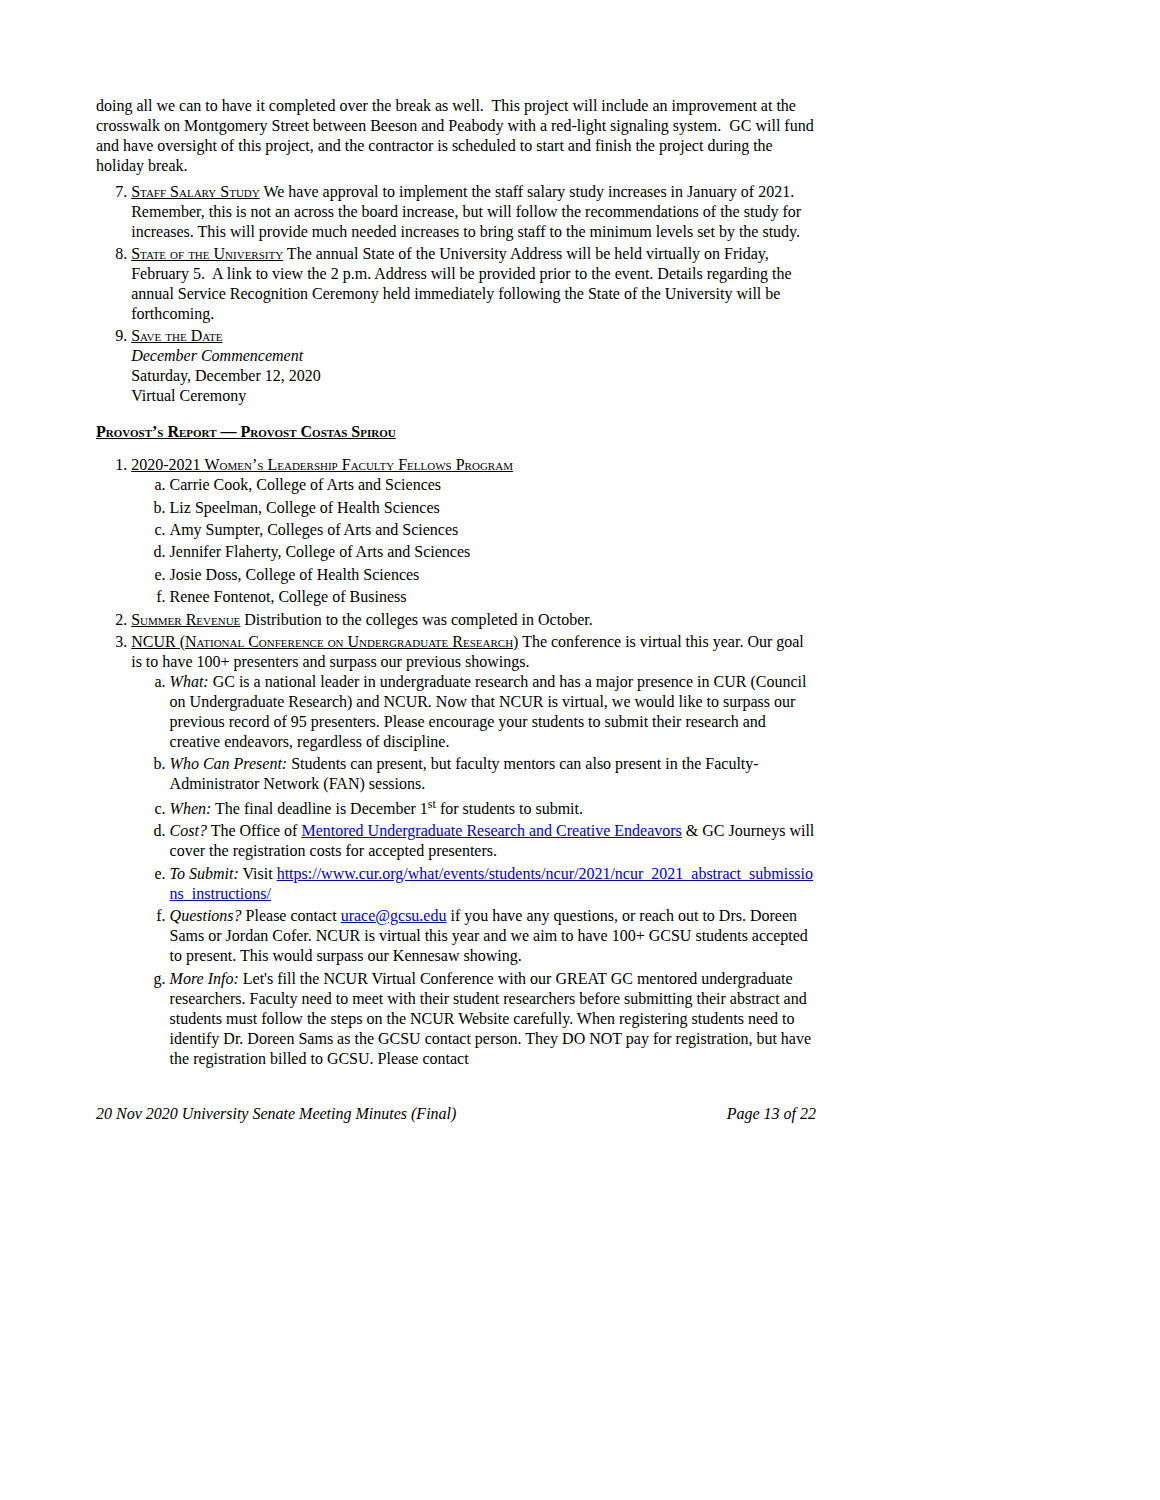doing all we can to have it completed over the break as well. This project will include an improvement at the crosswalk on Montgomery Street between Beeson and Peabody with a red-light signaling system. GC will fund and have oversight of this project, and the contractor is scheduled to start and finish the project during the holiday break.
Staff Salary Study We have approval to implement the staff salary study increases in January of 2021. Remember, this is not an across the board increase, but will follow the recommendations of the study for increases. This will provide much needed increases to bring staff to the minimum levels set by the study.
State of the University The annual State of the University Address will be held virtually on Friday, February 5. A link to view the 2 p.m. Address will be provided prior to the event. Details regarding the annual Service Recognition Ceremony held immediately following the State of the University will be forthcoming.
Save the Date
December Commencement
Saturday, December 12, 2020
Virtual Ceremony
Provost’s Report — Provost Costas Spirou
2020-2021 Women’s Leadership Faculty Fellows Program
Carrie Cook, College of Arts and Sciences
Liz Speelman, College of Health Sciences
Amy Sumpter, Colleges of Arts and Sciences
Jennifer Flaherty, College of Arts and Sciences
Josie Doss, College of Health Sciences
Renee Fontenot, College of Business
Summer Revenue Distribution to the colleges was completed in October.
NCUR (National Conference on Undergraduate Research) The conference is virtual this year. Our goal is to have 100+ presenters and surpass our previous showings.
What: GC is a national leader in undergraduate research and has a major presence in CUR (Council on Undergraduate Research) and NCUR. Now that NCUR is virtual, we would like to surpass our previous record of 95 presenters. Please encourage your students to submit their research and creative endeavors, regardless of discipline.
Who Can Present: Students can present, but faculty mentors can also present in the Faculty-Administrator Network (FAN) sessions.
When: The final deadline is December 1st for students to submit.
Cost? The Office of Mentored Undergraduate Research and Creative Endeavors & GC Journeys will cover the registration costs for accepted presenters.
To Submit: Visit https://www.cur.org/what/events/students/ncur/2021/ncur_2021_abstract_submissions_instructions/
Questions? Please contact urace@gcsu.edu if you have any questions, or reach out to Drs. Doreen Sams or Jordan Cofer. NCUR is virtual this year and we aim to have 100+ GCSU students accepted to present. This would surpass our Kennesaw showing.
More Info: Let's fill the NCUR Virtual Conference with our GREAT GC mentored undergraduate researchers. Faculty need to meet with their student researchers before submitting their abstract and students must follow the steps on the NCUR Website carefully. When registering students need to identify Dr. Doreen Sams as the GCSU contact person. They DO NOT pay for registration, but have the registration billed to GCSU. Please contact
20 Nov 2020 University Senate Meeting Minutes (Final) Page 13 of 22